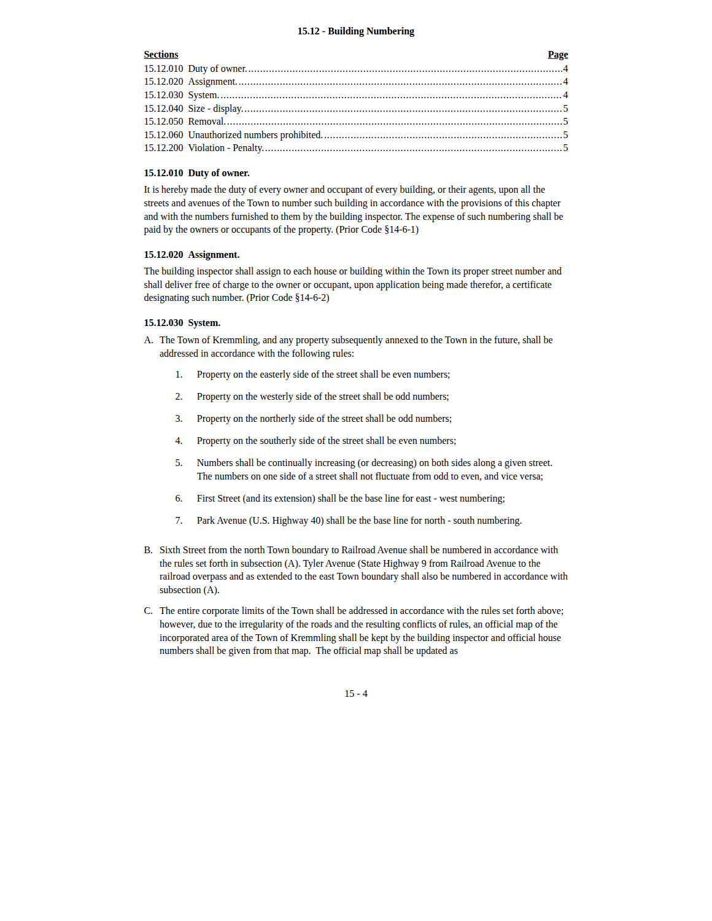15.12 - Building Numbering
Sections Page
15.12.010 Duty of owner.......................................................................................................................... 4
15.12.020 Assignment.............................................................................................................................. 4
15.12.030 System..................................................................................................................................... 4
15.12.040 Size - display.......................................................................................................................... 5
15.12.050 Removal.................................................................................................................................. 5
15.12.060 Unauthorized numbers prohibited........................................................................................ 5
15.12.200 Violation - Penalty................................................................................................................ 5
15.12.010 Duty of owner.
It is hereby made the duty of every owner and occupant of every building, or their agents, upon all the streets and avenues of the Town to number such building in accordance with the provisions of this chapter and with the numbers furnished to them by the building inspector. The expense of such numbering shall be paid by the owners or occupants of the property. (Prior Code §14-6-1)
15.12.020 Assignment.
The building inspector shall assign to each house or building within the Town its proper street number and shall deliver free of charge to the owner or occupant, upon application being made therefor, a certificate designating such number. (Prior Code §14-6-2)
15.12.030 System.
A. The Town of Kremmling, and any property subsequently annexed to the Town in the future, shall be addressed in accordance with the following rules:
1. Property on the easterly side of the street shall be even numbers;
2. Property on the westerly side of the street shall be odd numbers;
3. Property on the northerly side of the street shall be odd numbers;
4. Property on the southerly side of the street shall be even numbers;
5. Numbers shall be continually increasing (or decreasing) on both sides along a given street. The numbers on one side of a street shall not fluctuate from odd to even, and vice versa;
6. First Street (and its extension) shall be the base line for east - west numbering;
7. Park Avenue (U.S. Highway 40) shall be the base line for north - south numbering.
B. Sixth Street from the north Town boundary to Railroad Avenue shall be numbered in accordance with the rules set forth in subsection (A). Tyler Avenue (State Highway 9 from Railroad Avenue to the railroad overpass and as extended to the east Town boundary shall also be numbered in accordance with subsection (A).
C. The entire corporate limits of the Town shall be addressed in accordance with the rules set forth above; however, due to the irregularity of the roads and the resulting conflicts of rules, an official map of the incorporated area of the Town of Kremmling shall be kept by the building inspector and official house numbers shall be given from that map. The official map shall be updated as
15 - 4